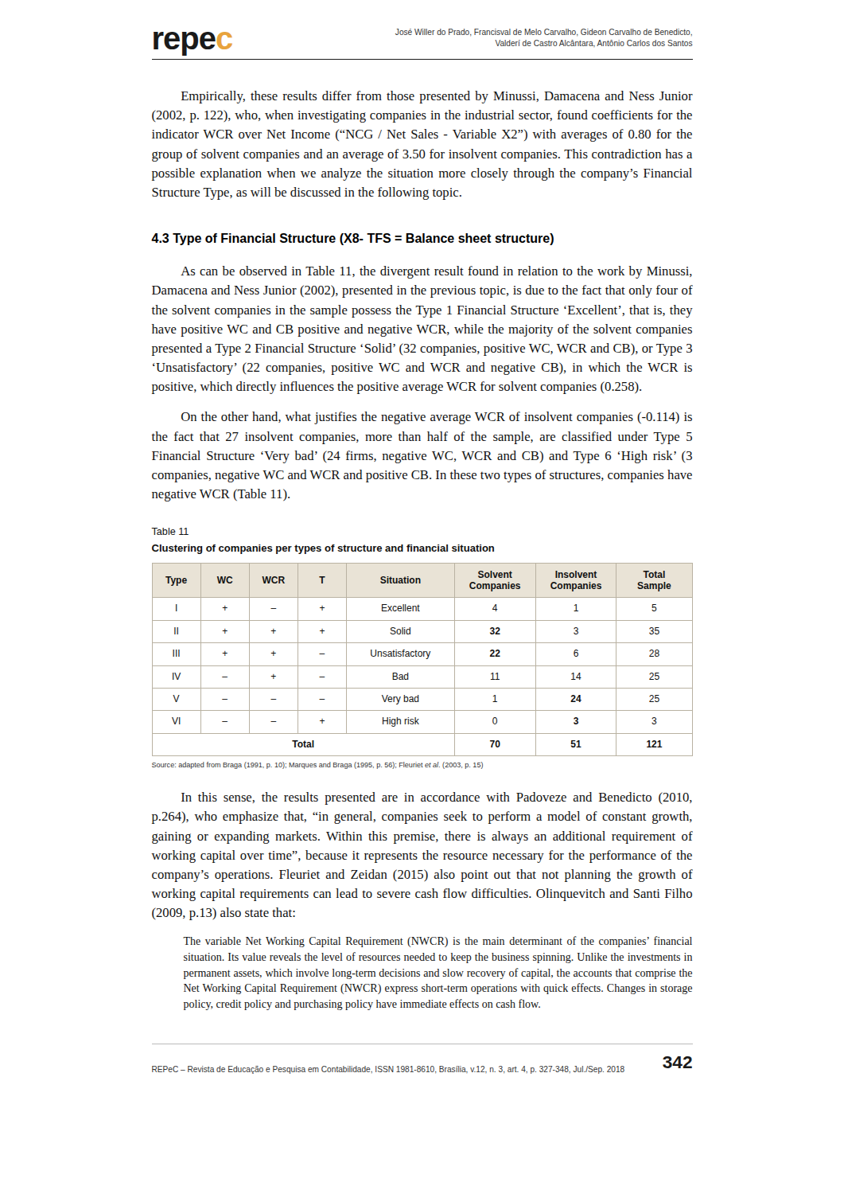repec
José Willer do Prado, Francisval de Melo Carvalho, Gideon Carvalho de Benedicto,
Valderí de Castro Alcântara, Antônio Carlos dos Santos
Empirically, these results differ from those presented by Minussi, Damacena and Ness Junior (2002, p. 122), who, when investigating companies in the industrial sector, found coefficients for the indicator WCR over Net Income (“NCG / Net Sales - Variable X2”) with averages of 0.80 for the group of solvent companies and an average of 3.50 for insolvent companies. This contradiction has a possible explanation when we analyze the situation more closely through the company’s Financial Structure Type, as will be discussed in the following topic.
4.3 Type of Financial Structure (X8- TFS = Balance sheet structure)
As can be observed in Table 11, the divergent result found in relation to the work by Minussi, Damacena and Ness Junior (2002), presented in the previous topic, is due to the fact that only four of the solvent companies in the sample possess the Type 1 Financial Structure ‘Excellent’, that is, they have positive WC and CB positive and negative WCR, while the majority of the solvent companies presented a Type 2 Financial Structure ‘Solid’ (32 companies, positive WC, WCR and CB), or Type 3 ‘Unsatisfactory’ (22 companies, positive WC and WCR and negative CB), in which the WCR is positive, which directly influences the positive average WCR for solvent companies (0.258).
On the other hand, what justifies the negative average WCR of insolvent companies (-0.114) is the fact that 27 insolvent companies, more than half of the sample, are classified under Type 5 Financial Structure ‘Very bad’ (24 firms, negative WC, WCR and CB) and Type 6 ‘High risk’ (3 companies, negative WC and WCR and positive CB. In these two types of structures, companies have negative WCR (Table 11).
Table 11
Clustering of companies per types of structure and financial situation
| Type | WC | WCR | T | Situation | Solvent Companies | Insolvent Companies | Total Sample |
| --- | --- | --- | --- | --- | --- | --- | --- |
| I | + | – | + | Excellent | 4 | 1 | 5 |
| II | + | + | + | Solid | 32 | 3 | 35 |
| III | + | + | – | Unsatisfactory | 22 | 6 | 28 |
| IV | – | + | – | Bad | 11 | 14 | 25 |
| V | – | – | – | Very bad | 1 | 24 | 25 |
| VI | – | – | + | High risk | 0 | 3 | 3 |
| Total | 70 | 51 | 121 |
Source: adapted from Braga (1991, p. 10); Marques and Braga (1995, p. 56); Fleuriet et al. (2003, p. 15)
In this sense, the results presented are in accordance with Padoveze and Benedicto (2010, p.264), who emphasize that, “in general, companies seek to perform a model of constant growth, gaining or expanding markets. Within this premise, there is always an additional requirement of working capital over time”, because it represents the resource necessary for the performance of the company’s operations. Fleuriet and Zeidan (2015) also point out that not planning the growth of working capital requirements can lead to severe cash flow difficulties. Olinquevitch and Santi Filho (2009, p.13) also state that:
The variable Net Working Capital Requirement (NWCR) is the main determinant of the companies’ financial situation. Its value reveals the level of resources needed to keep the business spinning. Unlike the investments in permanent assets, which involve long-term decisions and slow recovery of capital, the accounts that comprise the Net Working Capital Requirement (NWCR) express short-term operations with quick effects. Changes in storage policy, credit policy and purchasing policy have immediate effects on cash flow.
REPeC – Revista de Educação e Pesquisa em Contabilidade, ISSN 1981-8610, Brasília, v.12, n. 3, art. 4, p. 327-348, Jul./Sep. 2018
342